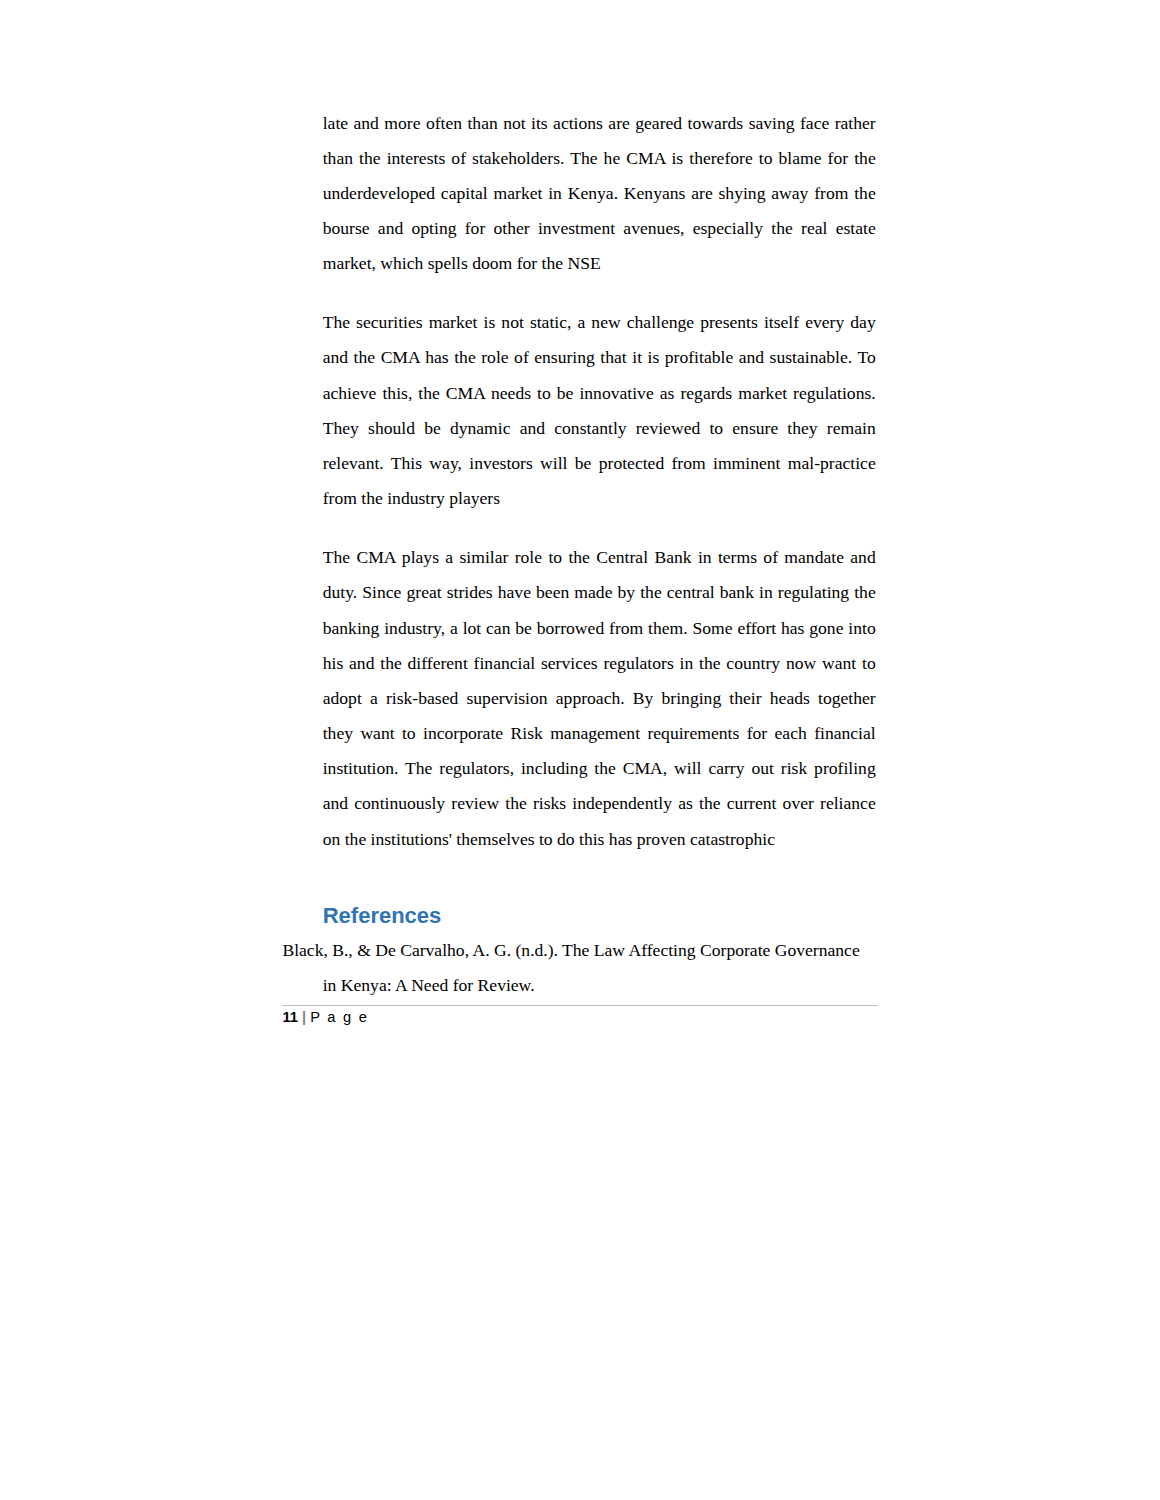late and more often than not its actions are geared towards saving face rather than the interests of stakeholders. The he CMA is therefore to blame for the underdeveloped capital market in Kenya. Kenyans are shying away from the bourse and opting for other investment avenues, especially the real estate market, which spells doom for the NSE
The securities market is not static, a new challenge presents itself every day and the CMA has the role of ensuring that it is profitable and sustainable. To achieve this, the CMA needs to be innovative as regards market regulations. They should be dynamic and constantly reviewed to ensure they remain relevant. This way, investors will be protected from imminent mal-practice from the industry players
The CMA plays a similar role to the Central Bank in terms of mandate and duty. Since great strides have been made by the central bank in regulating the banking industry, a lot can be borrowed from them. Some effort has gone into his and the different financial services regulators in the country now want to adopt a risk-based supervision approach. By bringing their heads together they want to incorporate Risk management requirements for each financial institution. The regulators, including the CMA, will carry out risk profiling and continuously review the risks independently as the current over reliance on the institutions' themselves to do this has proven catastrophic
References
Black, B., & De Carvalho, A. G. (n.d.). The Law Affecting Corporate Governance in Kenya: A Need for Review.
11 | P a g e